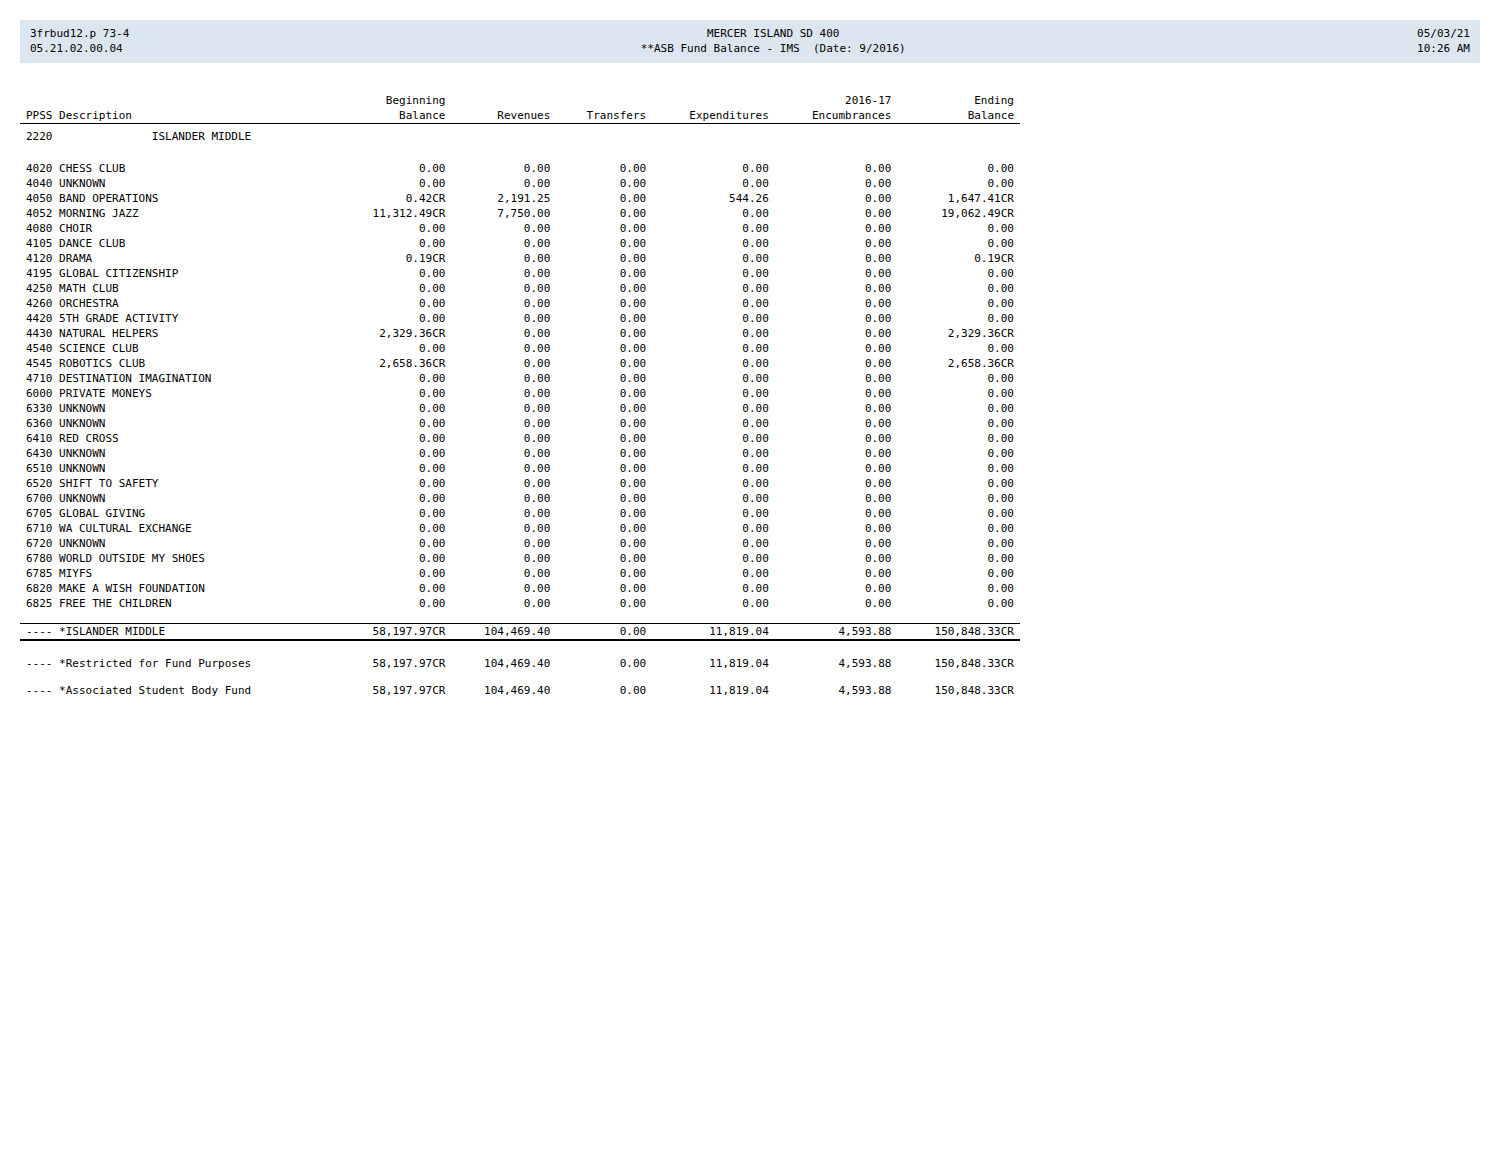3frbud12.p 73-4 05.21.02.00.04
MERCER ISLAND SD 400 **ASB Fund Balance - IMS (Date: 9/2016)
05/03/21 10:26 AM
| | Beginning | | | | 2016-17 | Ending |
| --- | --- | --- | --- | --- | --- | --- |
| PPSS Description | Balance | Revenues | Transfers | Expenditures | Encumbrances | Balance |
| 2220 ISLANDER MIDDLE | |
| 4020 CHESS CLUB | 0.00 | 0.00 | 0.00 | 0.00 | 0.00 | 0.00 |
| 4040 UNKNOWN | 0.00 | 0.00 | 0.00 | 0.00 | 0.00 | 0.00 |
| 4050 BAND OPERATIONS | 0.42CR | 2,191.25 | 0.00 | 544.26 | 0.00 | 1,647.41CR |
| 4052 MORNING JAZZ | 11,312.49CR | 7,750.00 | 0.00 | 0.00 | 0.00 | 19,062.49CR |
| 4080 CHOIR | 0.00 | 0.00 | 0.00 | 0.00 | 0.00 | 0.00 |
| 4105 DANCE CLUB | 0.00 | 0.00 | 0.00 | 0.00 | 0.00 | 0.00 |
| 4120 DRAMA | 0.19CR | 0.00 | 0.00 | 0.00 | 0.00 | 0.19CR |
| 4195 GLOBAL CITIZENSHIP | 0.00 | 0.00 | 0.00 | 0.00 | 0.00 | 0.00 |
| 4250 MATH CLUB | 0.00 | 0.00 | 0.00 | 0.00 | 0.00 | 0.00 |
| 4260 ORCHESTRA | 0.00 | 0.00 | 0.00 | 0.00 | 0.00 | 0.00 |
| 4420 5TH GRADE ACTIVITY | 0.00 | 0.00 | 0.00 | 0.00 | 0.00 | 0.00 |
| 4430 NATURAL HELPERS | 2,329.36CR | 0.00 | 0.00 | 0.00 | 0.00 | 2,329.36CR |
| 4540 SCIENCE CLUB | 0.00 | 0.00 | 0.00 | 0.00 | 0.00 | 0.00 |
| 4545 ROBOTICS CLUB | 2,658.36CR | 0.00 | 0.00 | 0.00 | 0.00 | 2,658.36CR |
| 4710 DESTINATION IMAGINATION | 0.00 | 0.00 | 0.00 | 0.00 | 0.00 | 0.00 |
| 6000 PRIVATE MONEYS | 0.00 | 0.00 | 0.00 | 0.00 | 0.00 | 0.00 |
| 6330 UNKNOWN | 0.00 | 0.00 | 0.00 | 0.00 | 0.00 | 0.00 |
| 6360 UNKNOWN | 0.00 | 0.00 | 0.00 | 0.00 | 0.00 | 0.00 |
| 6410 RED CROSS | 0.00 | 0.00 | 0.00 | 0.00 | 0.00 | 0.00 |
| 6430 UNKNOWN | 0.00 | 0.00 | 0.00 | 0.00 | 0.00 | 0.00 |
| 6510 UNKNOWN | 0.00 | 0.00 | 0.00 | 0.00 | 0.00 | 0.00 |
| 6520 SHIFT TO SAFETY | 0.00 | 0.00 | 0.00 | 0.00 | 0.00 | 0.00 |
| 6700 UNKNOWN | 0.00 | 0.00 | 0.00 | 0.00 | 0.00 | 0.00 |
| 6705 GLOBAL GIVING | 0.00 | 0.00 | 0.00 | 0.00 | 0.00 | 0.00 |
| 6710 WA CULTURAL EXCHANGE | 0.00 | 0.00 | 0.00 | 0.00 | 0.00 | 0.00 |
| 6720 UNKNOWN | 0.00 | 0.00 | 0.00 | 0.00 | 0.00 | 0.00 |
| 6780 WORLD OUTSIDE MY SHOES | 0.00 | 0.00 | 0.00 | 0.00 | 0.00 | 0.00 |
| 6785 MIYFS | 0.00 | 0.00 | 0.00 | 0.00 | 0.00 | 0.00 |
| 6820 MAKE A WISH FOUNDATION | 0.00 | 0.00 | 0.00 | 0.00 | 0.00 | 0.00 |
| 6825 FREE THE CHILDREN | 0.00 | 0.00 | 0.00 | 0.00 | 0.00 | 0.00 |
| ---- *ISLANDER MIDDLE | 58,197.97CR | 104,469.40 | 0.00 | 11,819.04 | 4,593.88 | 150,848.33CR |
| ---- *Restricted for Fund Purposes | 58,197.97CR | 104,469.40 | 0.00 | 11,819.04 | 4,593.88 | 150,848.33CR |
| ---- *Associated Student Body Fund | 58,197.97CR | 104,469.40 | 0.00 | 11,819.04 | 4,593.88 | 150,848.33CR |